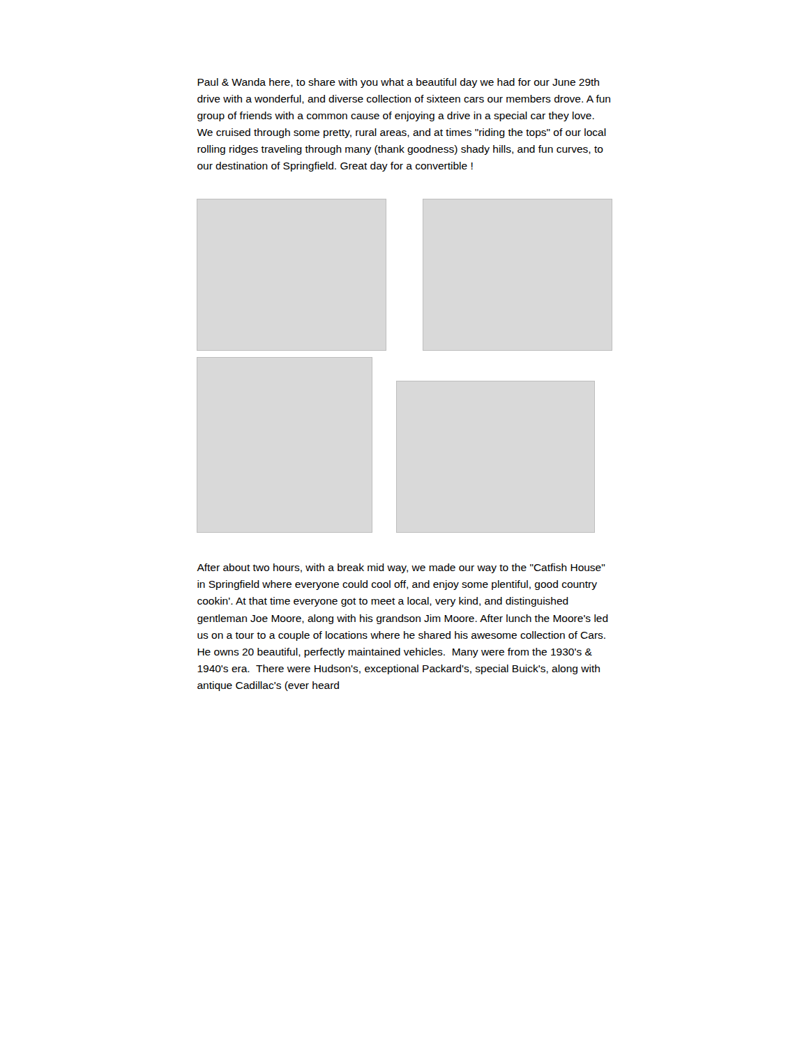Paul & Wanda here, to share with you what a beautiful day we had for our June 29th drive with a wonderful, and diverse collection of sixteen cars our members drove. A fun group of friends with a common cause of enjoying a drive in a special car they love. We cruised through some pretty, rural areas, and at times "riding the tops" of our local rolling ridges traveling through many (thank goodness) shady hills, and fun curves, to our destination of Springfield. Great day for a convertible !
After about two hours, with a break mid way, we made our way to the "Catfish House" in Springfield where everyone could cool off, and enjoy some plentiful, good country cookin'. At that time everyone got to meet a local, very kind, and distinguished gentleman Joe Moore, along with his grandson Jim Moore. After lunch the Moore's led us on a tour to a couple of locations where he shared his awesome collection of Cars. He owns 20 beautiful, perfectly maintained vehicles. Many were from the 1930's & 1940's era. There were Hudson's, exceptional Packard's, special Buick's, along with antique Cadillac's (ever heard